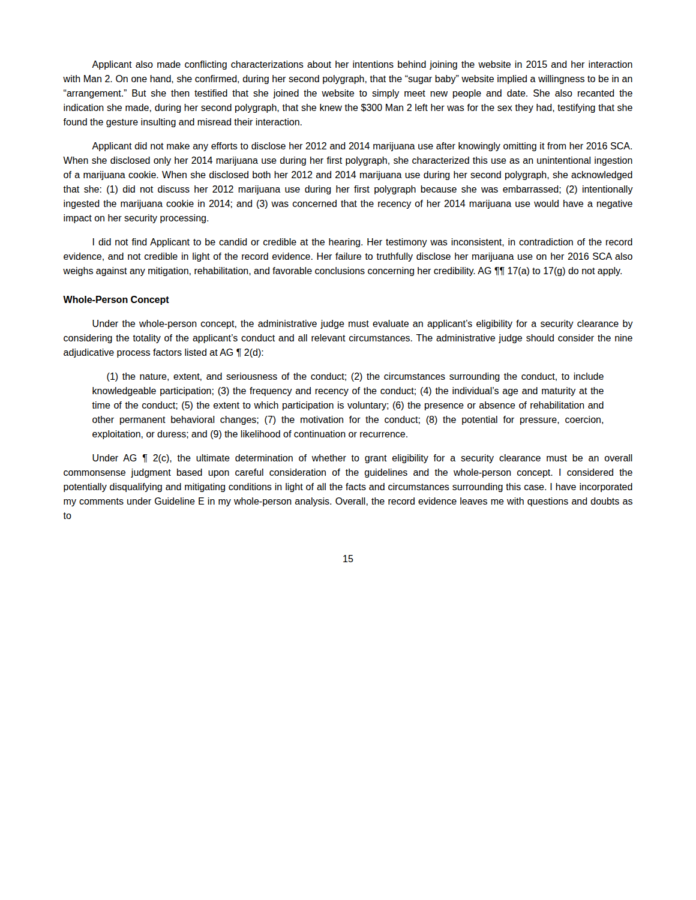Applicant also made conflicting characterizations about her intentions behind joining the website in 2015 and her interaction with Man 2. On one hand, she confirmed, during her second polygraph, that the “sugar baby” website implied a willingness to be in an “arrangement.” But she then testified that she joined the website to simply meet new people and date. She also recanted the indication she made, during her second polygraph, that she knew the $300 Man 2 left her was for the sex they had, testifying that she found the gesture insulting and misread their interaction.
Applicant did not make any efforts to disclose her 2012 and 2014 marijuana use after knowingly omitting it from her 2016 SCA. When she disclosed only her 2014 marijuana use during her first polygraph, she characterized this use as an unintentional ingestion of a marijuana cookie. When she disclosed both her 2012 and 2014 marijuana use during her second polygraph, she acknowledged that she: (1) did not discuss her 2012 marijuana use during her first polygraph because she was embarrassed; (2) intentionally ingested the marijuana cookie in 2014; and (3) was concerned that the recency of her 2014 marijuana use would have a negative impact on her security processing.
I did not find Applicant to be candid or credible at the hearing. Her testimony was inconsistent, in contradiction of the record evidence, and not credible in light of the record evidence. Her failure to truthfully disclose her marijuana use on her 2016 SCA also weighs against any mitigation, rehabilitation, and favorable conclusions concerning her credibility. AG ¶¶ 17(a) to 17(g) do not apply.
Whole-Person Concept
Under the whole-person concept, the administrative judge must evaluate an applicant’s eligibility for a security clearance by considering the totality of the applicant’s conduct and all relevant circumstances. The administrative judge should consider the nine adjudicative process factors listed at AG ¶ 2(d):
(1) the nature, extent, and seriousness of the conduct; (2) the circumstances surrounding the conduct, to include knowledgeable participation; (3) the frequency and recency of the conduct; (4) the individual’s age and maturity at the time of the conduct; (5) the extent to which participation is voluntary; (6) the presence or absence of rehabilitation and other permanent behavioral changes; (7) the motivation for the conduct; (8) the potential for pressure, coercion, exploitation, or duress; and (9) the likelihood of continuation or recurrence.
Under AG ¶ 2(c), the ultimate determination of whether to grant eligibility for a security clearance must be an overall commonsense judgment based upon careful consideration of the guidelines and the whole-person concept. I considered the potentially disqualifying and mitigating conditions in light of all the facts and circumstances surrounding this case. I have incorporated my comments under Guideline E in my whole-person analysis. Overall, the record evidence leaves me with questions and doubts as to
15